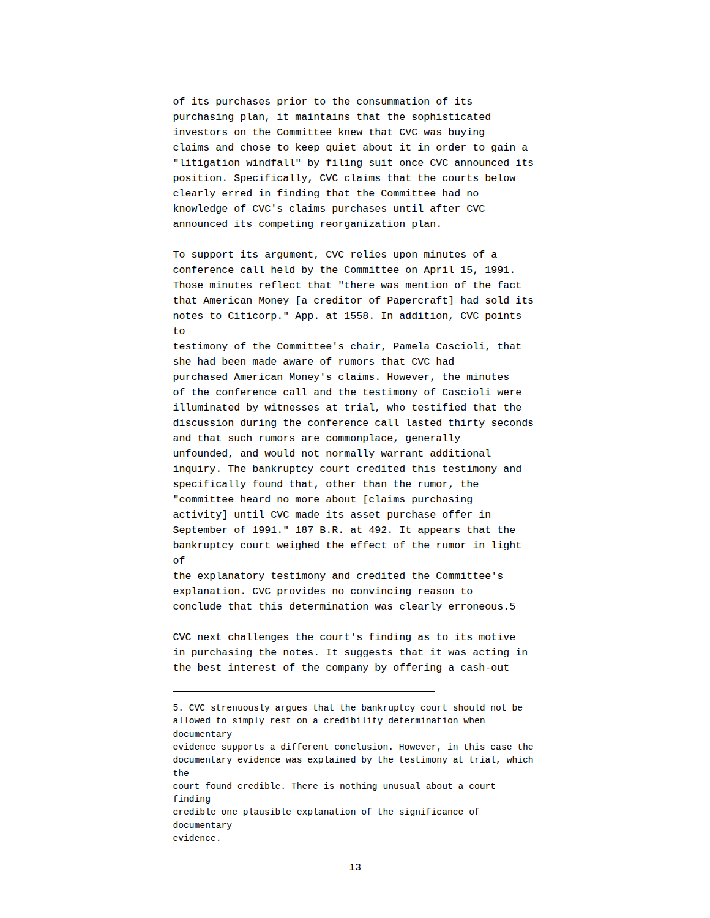of its purchases prior to the consummation of its purchasing plan, it maintains that the sophisticated investors on the Committee knew that CVC was buying claims and chose to keep quiet about it in order to gain a "litigation windfall" by filing suit once CVC announced its position. Specifically, CVC claims that the courts below clearly erred in finding that the Committee had no knowledge of CVC's claims purchases until after CVC announced its competing reorganization plan.
To support its argument, CVC relies upon minutes of a conference call held by the Committee on April 15, 1991. Those minutes reflect that "there was mention of the fact that American Money [a creditor of Papercraft] had sold its notes to Citicorp." App. at 1558. In addition, CVC points to testimony of the Committee's chair, Pamela Cascioli, that she had been made aware of rumors that CVC had purchased American Money's claims. However, the minutes of the conference call and the testimony of Cascioli were illuminated by witnesses at trial, who testified that the discussion during the conference call lasted thirty seconds and that such rumors are commonplace, generally unfounded, and would not normally warrant additional inquiry. The bankruptcy court credited this testimony and specifically found that, other than the rumor, the "committee heard no more about [claims purchasing activity] until CVC made its asset purchase offer in September of 1991." 187 B.R. at 492. It appears that the bankruptcy court weighed the effect of the rumor in light of the explanatory testimony and credited the Committee's explanation. CVC provides no convincing reason to conclude that this determination was clearly erroneous.5
CVC next challenges the court's finding as to its motive in purchasing the notes. It suggests that it was acting in the best interest of the company by offering a cash-out
5. CVC strenuously argues that the bankruptcy court should not be allowed to simply rest on a credibility determination when documentary evidence supports a different conclusion. However, in this case the documentary evidence was explained by the testimony at trial, which the court found credible. There is nothing unusual about a court finding credible one plausible explanation of the significance of documentary evidence.
13